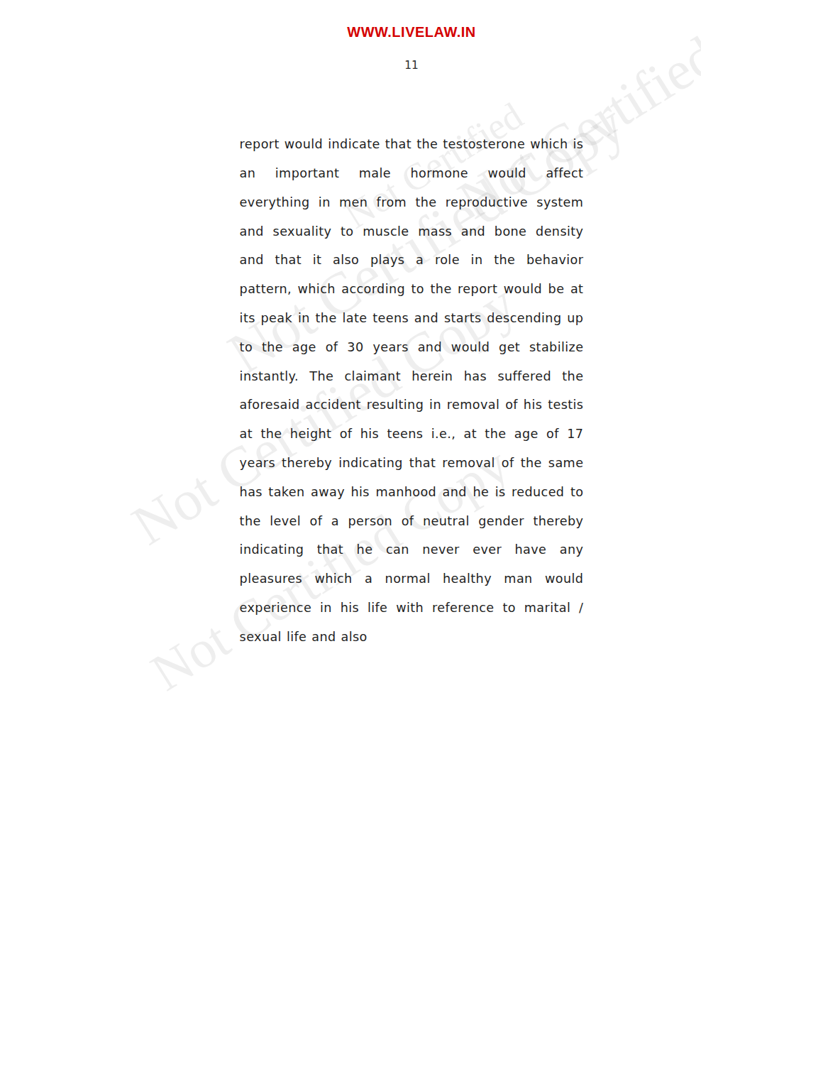Not Certified Copy Not Certified Copy Not Certified Copy Not Certified Copy Not Certified
WWW.LIVELAW.IN
11
report would indicate that the testosterone which is an important male hormone would affect everything in men from the reproductive system and sexuality to muscle mass and bone density and that it also plays a role in the behavior pattern, which according to the report would be at its peak in the late teens and starts descending up to the age of 30 years and would get stabilize instantly. The claimant herein has suffered the aforesaid accident resulting in removal of his testis at the height of his teens i.e., at the age of 17 years thereby indicating that removal of the same has taken away his manhood and he is reduced to the level of a person of neutral gender thereby indicating that he can never ever have any pleasures which a normal healthy man would experience in his life with reference to marital / sexual life and also